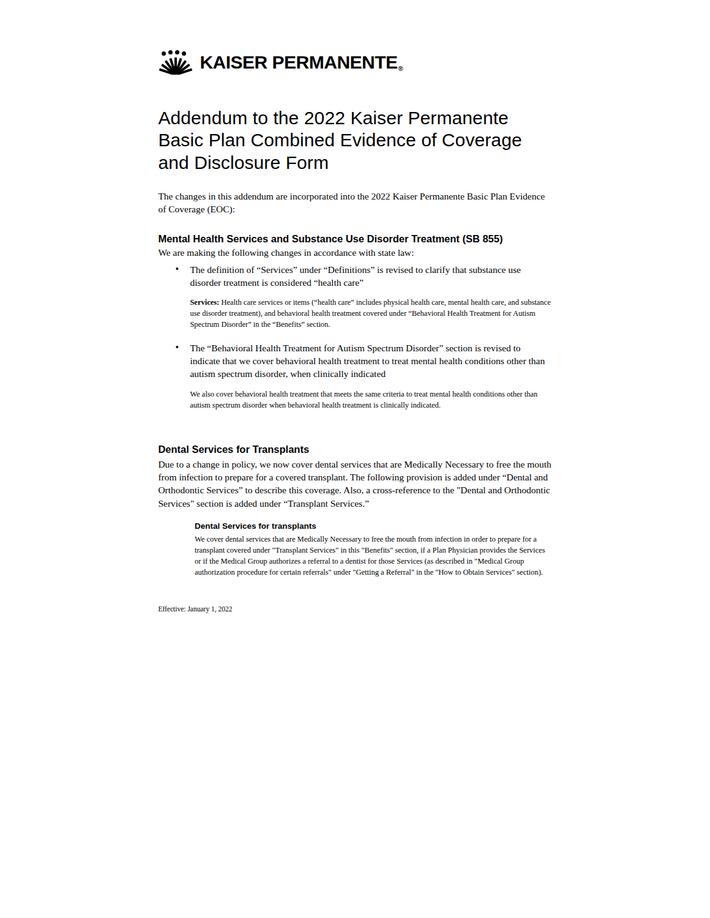KAISER PERMANENTE®
Addendum to the 2022 Kaiser Permanente Basic Plan Combined Evidence of Coverage and Disclosure Form
The changes in this addendum are incorporated into the 2022 Kaiser Permanente Basic Plan Evidence of Coverage (EOC):
Mental Health Services and Substance Use Disorder Treatment (SB 855)
We are making the following changes in accordance with state law:
The definition of “Services” under “Definitions” is revised to clarify that substance use disorder treatment is considered “health care”
Services: Health care services or items (“health care” includes physical health care, mental health care, and substance use disorder treatment), and behavioral health treatment covered under “Behavioral Health Treatment for Autism Spectrum Disorder” in the “Benefits” section.
The “Behavioral Health Treatment for Autism Spectrum Disorder” section is revised to indicate that we cover behavioral health treatment to treat mental health conditions other than autism spectrum disorder, when clinically indicated
We also cover behavioral health treatment that meets the same criteria to treat mental health conditions other than autism spectrum disorder when behavioral health treatment is clinically indicated.
Dental Services for Transplants
Due to a change in policy, we now cover dental services that are Medically Necessary to free the mouth from infection to prepare for a covered transplant. The following provision is added under “Dental and Orthodontic Services” to describe this coverage. Also, a cross-reference to the "Dental and Orthodontic Services" section is added under “Transplant Services.”
Dental Services for transplants
We cover dental services that are Medically Necessary to free the mouth from infection in order to prepare for a transplant covered under "Transplant Services" in this "Benefits" section, if a Plan Physician provides the Services or if the Medical Group authorizes a referral to a dentist for those Services (as described in "Medical Group authorization procedure for certain referrals" under "Getting a Referral" in the "How to Obtain Services" section).
Effective: January 1, 2022